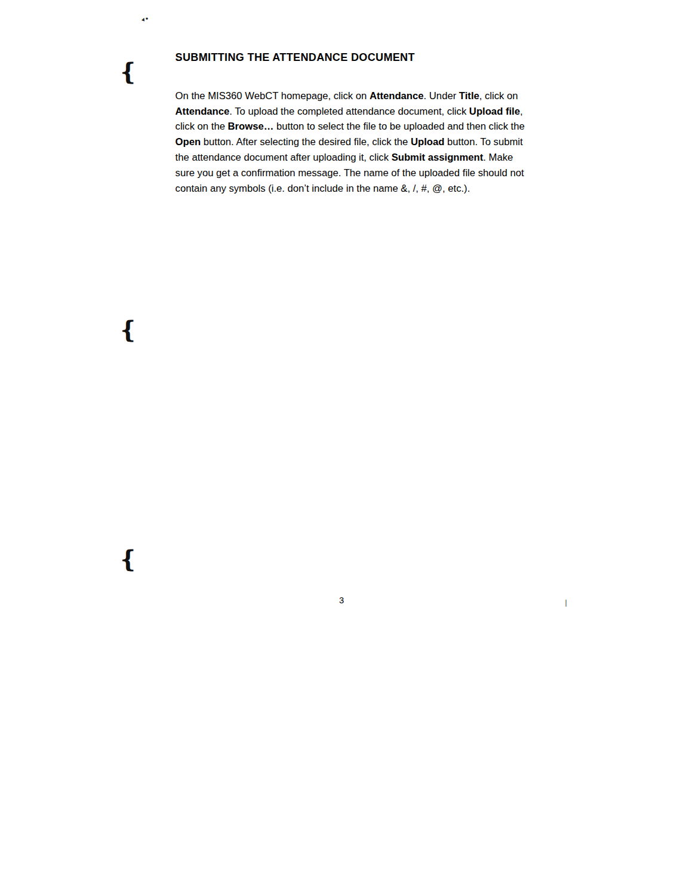▴•
❴
❴
❴
SUBMITTING THE ATTENDANCE DOCUMENT
On the MIS360 WebCT homepage, click on Attendance. Under Title, click on Attendance. To upload the completed attendance document, click Upload file, click on the Browse… button to select the file to be uploaded and then click the Open button. After selecting the desired file, click the Upload button. To submit the attendance document after uploading it, click Submit assignment. Make sure you get a confirmation message. The name of the uploaded file should not contain any symbols (i.e. don’t include in the name &, /, #, @, etc.).
3
∣